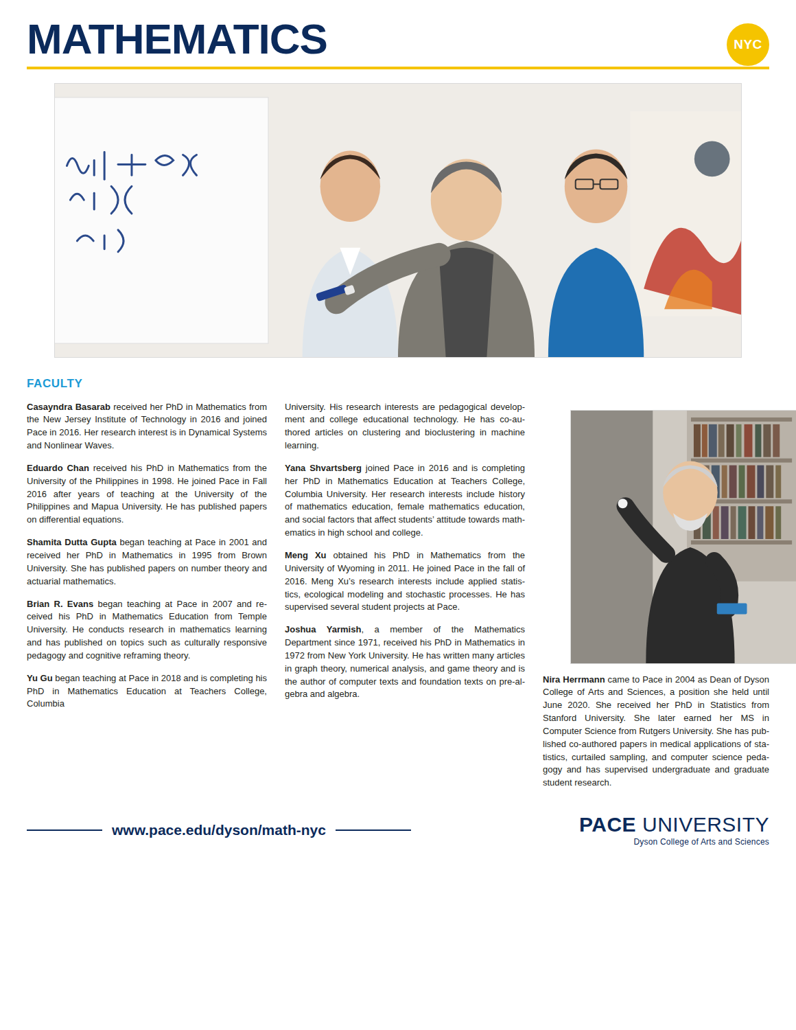Mathematics
NYC
Faculty
Casayndra Basarab received her PhD in Mathematics from the New Jersey Institute of Technology in 2016 and joined Pace in 2016. Her research interest is in Dynamical Systems and Nonlinear Waves.
Eduardo Chan received his PhD in Mathematics from the University of the Philippines in 1998. He joined Pace in Fall 2016 after years of teaching at the University of the Philippines and Mapua University. He has published papers on differential equations.
Shamita Dutta Gupta began teaching at Pace in 2001 and received her PhD in Mathematics in 1995 from Brown University. She has published papers on number theory and actuarial mathematics.
Brian R. Evans began teaching at Pace in 2007 and received his PhD in Mathematics Education from Temple University. He conducts research in mathematics learning and has published on topics such as culturally responsive pedagogy and cognitive reframing theory.
Yu Gu began teaching at Pace in 2018 and is completing his PhD in Mathematics Education at Teachers College, Columbia
University. His research interests are pedagogical development and college educational technology. He has co-authored articles on clustering and bioclustering in machine learning.
Yana Shvartsberg joined Pace in 2016 and is completing her PhD in Mathematics Education at Teachers College, Columbia University. Her research interests include history of mathematics education, female mathematics education, and social factors that affect students’ attitude towards mathematics in high school and college.
Meng Xu obtained his PhD in Mathematics from the University of Wyoming in 2011. He joined Pace in the fall of 2016. Meng Xu’s research interests include applied statistics, ecological modeling and stochastic processes. He has supervised several student projects at Pace.
Joshua Yarmish, a member of the Mathematics Department since 1971, received his PhD in Mathematics in 1972 from New York University. He has written many articles in graph theory, numerical analysis, and game theory and is the author of computer texts and foundation texts on pre-algebra and algebra.
Nira Herrmann came to Pace in 2004 as Dean of Dyson College of Arts and Sciences, a position she held until June 2020. She received her PhD in Statistics from Stanford University. She later earned her MS in Computer Science from Rutgers University. She has published co-authored papers in medical applications of statistics, curtailed sampling, and computer science pedagogy and has supervised undergraduate and graduate student research.
www.pace.edu/dyson/math-nyc
PACE UNIVERSITY
Dyson College of Arts and Sciences